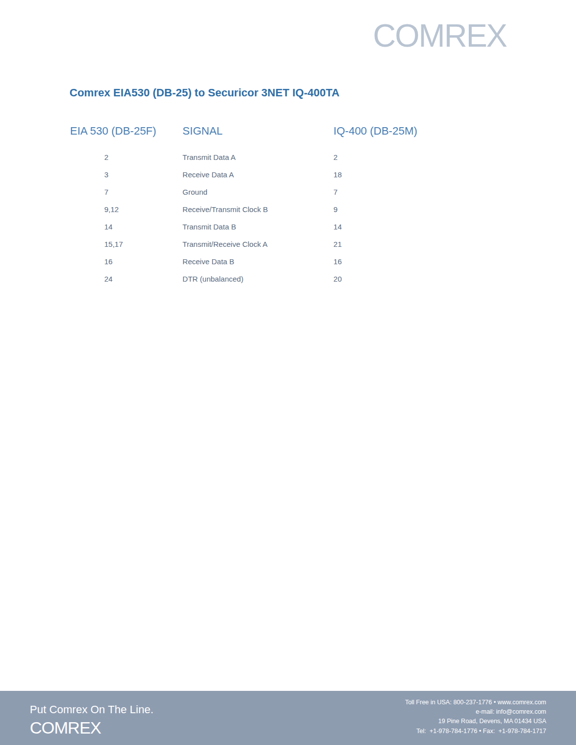COMREX
Comrex EIA530 (DB-25) to Securicor 3NET IQ-400TA
| EIA 530 (DB-25F) | SIGNAL | IQ-400 (DB-25M) |
| --- | --- | --- |
| 2 | Transmit Data A | 2 |
| 3 | Receive Data A | 18 |
| 7 | Ground | 7 |
| 9,12 | Receive/Transmit Clock B | 9 |
| 14 | Transmit Data B | 14 |
| 15,17 | Transmit/Receive Clock A | 21 |
| 16 | Receive Data B | 16 |
| 24 | DTR (unbalanced) | 20 |
Put Comrex On The Line.
COMREX
Toll Free in USA: 800-237-1776 • www.comrex.com
e-mail: info@comrex.com
19 Pine Road, Devens, MA 01434 USA
Tel: +1-978-784-1776 • Fax: +1-978-784-1717